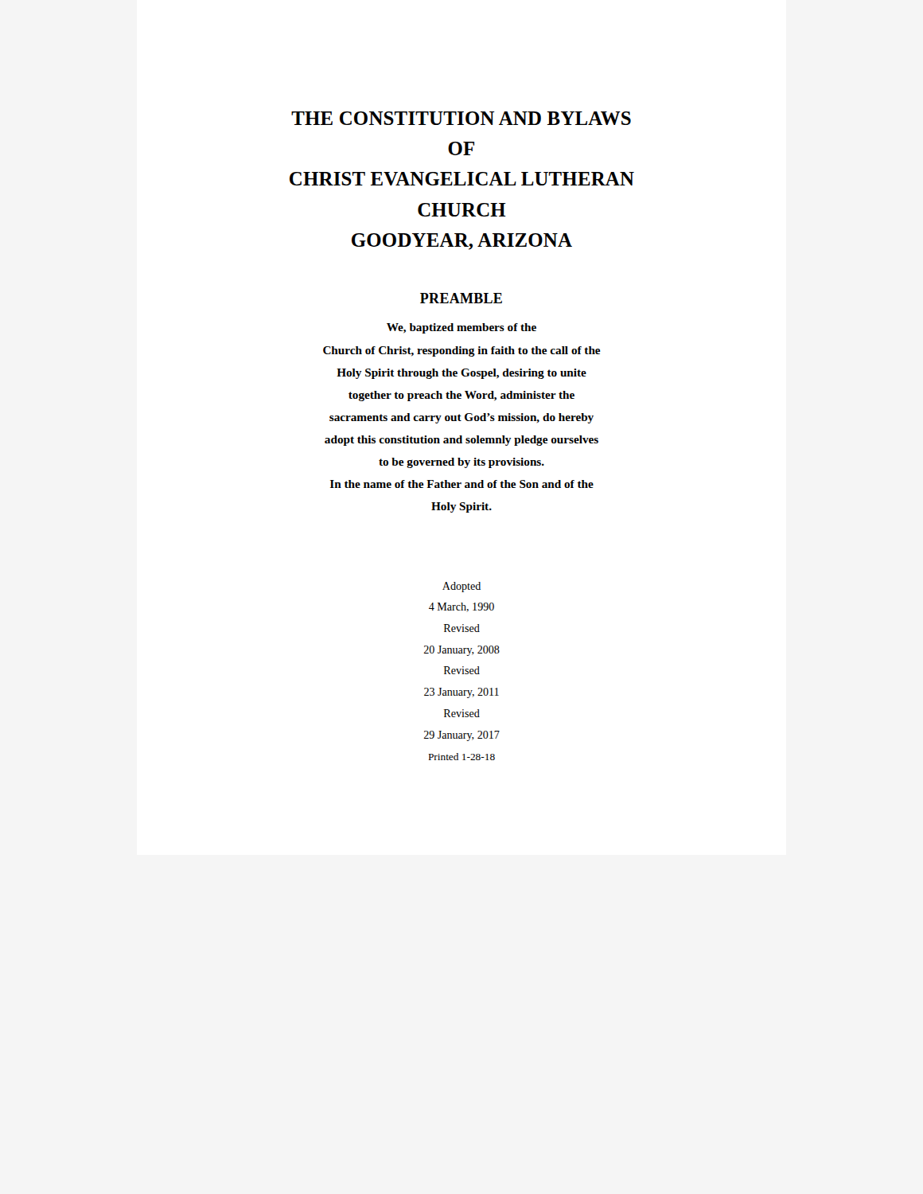THE CONSTITUTION AND BYLAWS OF CHRIST EVANGELICAL LUTHERAN CHURCH GOODYEAR, ARIZONA
PREAMBLE
We, baptized members of the Church of Christ, responding in faith to the call of the Holy Spirit through the Gospel, desiring to unite together to preach the Word, administer the sacraments and carry out God’s mission, do hereby adopt this constitution and solemnly pledge ourselves to be governed by its provisions. In the name of the Father and of the Son and of the Holy Spirit.
Adopted 4 March, 1990 Revised 20 January, 2008 Revised 23 January, 2011 Revised 29 January, 2017 Printed 1-28-18